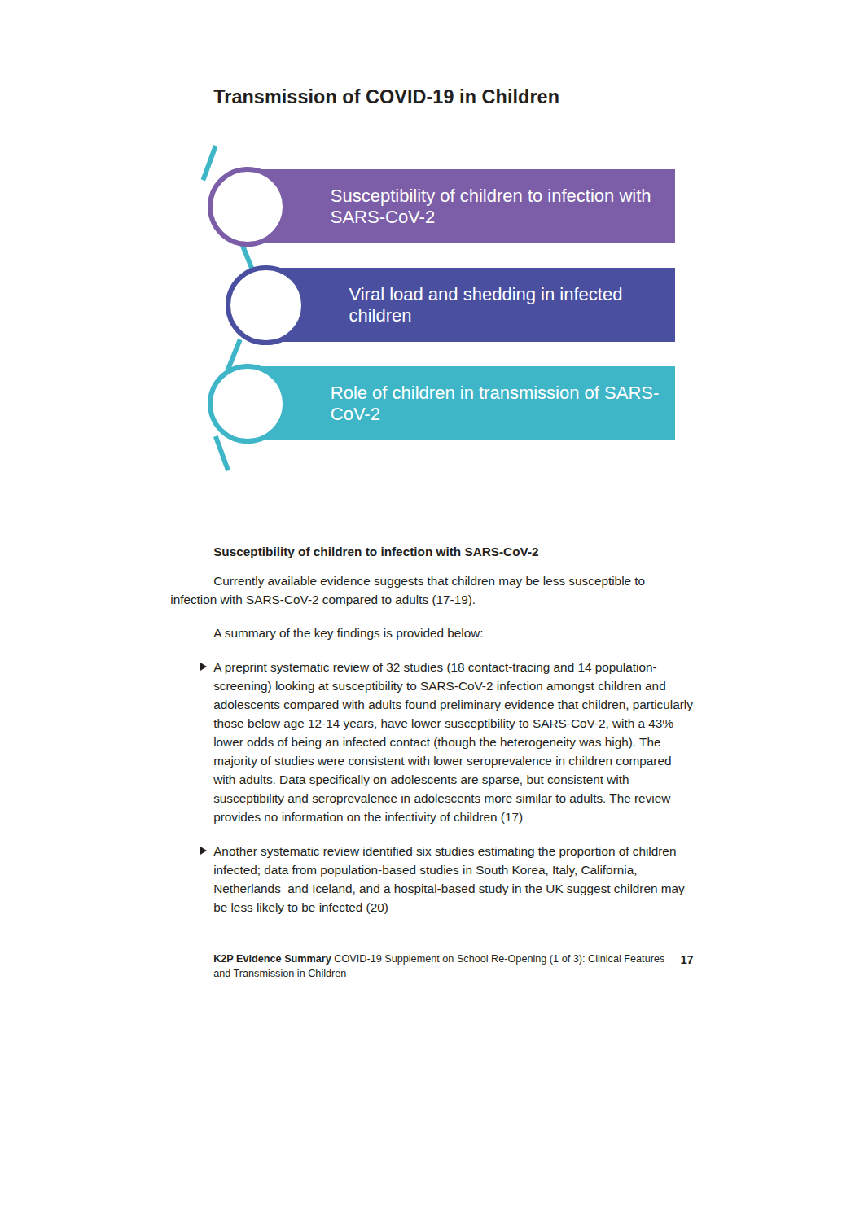Transmission of COVID-19 in Children
Susceptibility of children to infection with SARS-CoV-2
Viral load and shedding in infected children
Role of children in transmission of SARS-CoV-2
Susceptibility of children to infection with SARS-CoV-2
Currently available evidence suggests that children may be less susceptible to infection with SARS-CoV-2 compared to adults (17-19).
A summary of the key findings is provided below:
A preprint systematic review of 32 studies (18 contact-tracing and 14 population-screening) looking at susceptibility to SARS-CoV-2 infection amongst children and adolescents compared with adults found preliminary evidence that children, particularly those below age 12-14 years, have lower susceptibility to SARS-CoV-2, with a 43% lower odds of being an infected contact (though the heterogeneity was high). The majority of studies were consistent with lower seroprevalence in children compared with adults. Data specifically on adolescents are sparse, but consistent with susceptibility and seroprevalence in adolescents more similar to adults. The review provides no information on the infectivity of children (17)
Another systematic review identified six studies estimating the proportion of children infected; data from population-based studies in South Korea, Italy, California, Netherlands and Iceland, and a hospital-based study in the UK suggest children may be less likely to be infected (20)
17 K2P Evidence Summary COVID-19 Supplement on School Re-Opening (1 of 3): Clinical Features and Transmission in Children